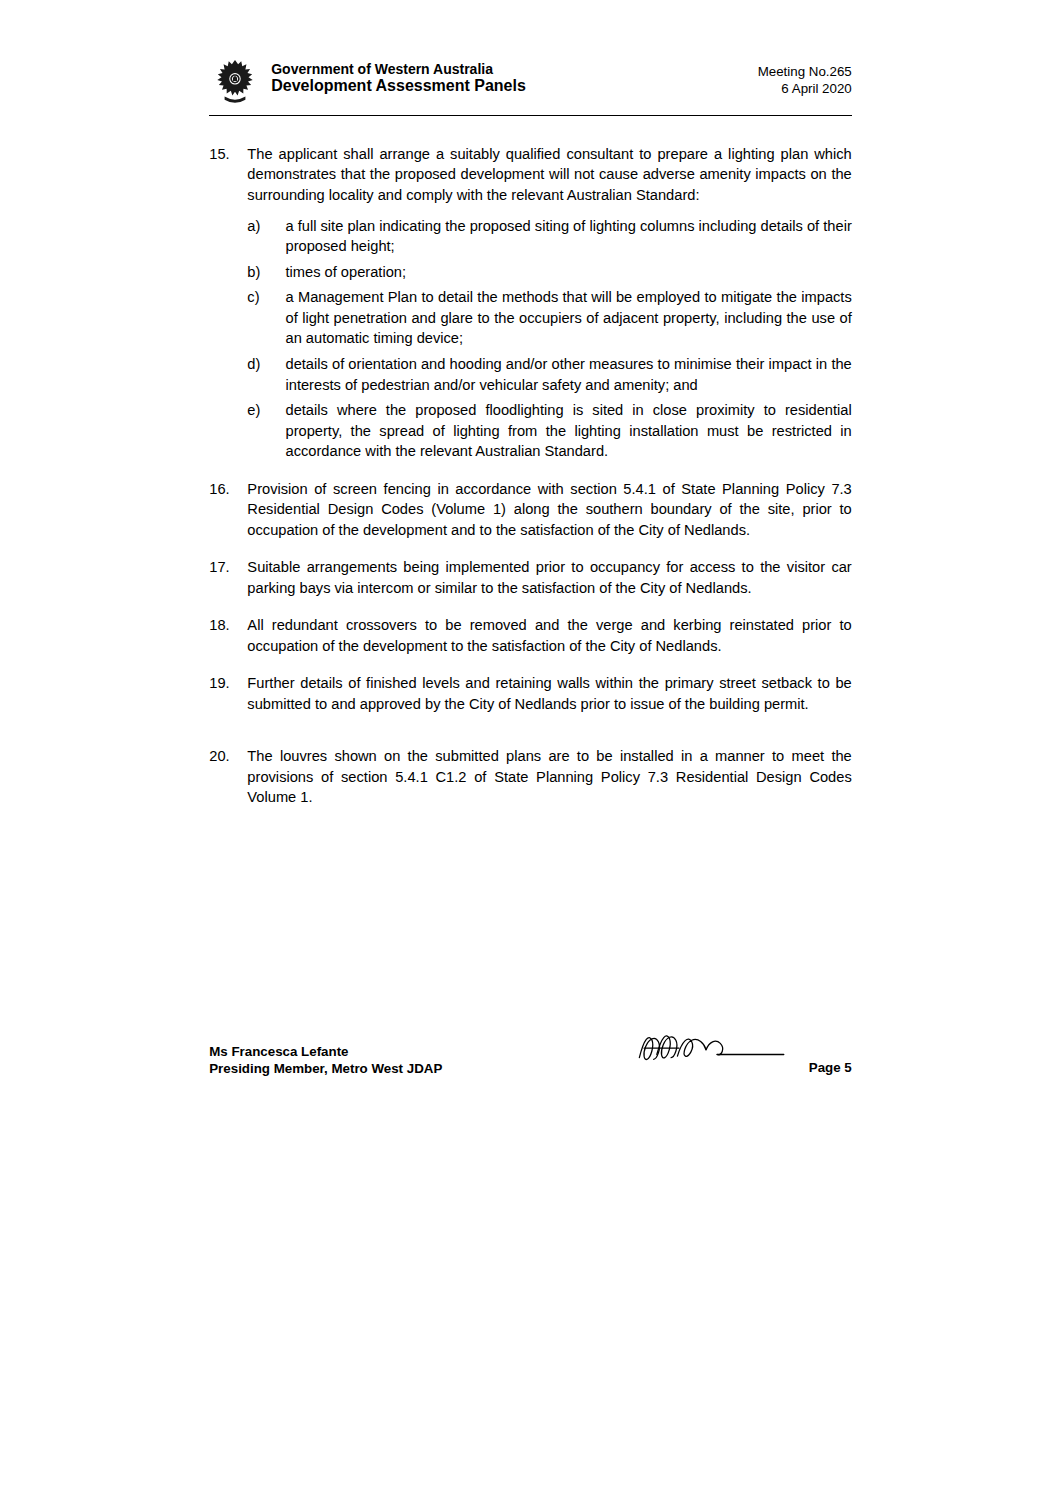Government of Western Australia
Development Assessment Panels
Meeting No.265
6 April 2020
The applicant shall arrange a suitably qualified consultant to prepare a lighting plan which demonstrates that the proposed development will not cause adverse amenity impacts on the surrounding locality and comply with the relevant Australian Standard:
a full site plan indicating the proposed siting of lighting columns including details of their proposed height;
times of operation;
a Management Plan to detail the methods that will be employed to mitigate the impacts of light penetration and glare to the occupiers of adjacent property, including the use of an automatic timing device;
details of orientation and hooding and/or other measures to minimise their impact in the interests of pedestrian and/or vehicular safety and amenity; and
details where the proposed floodlighting is sited in close proximity to residential property, the spread of lighting from the lighting installation must be restricted in accordance with the relevant Australian Standard.
Provision of screen fencing in accordance with section 5.4.1 of State Planning Policy 7.3 Residential Design Codes (Volume 1) along the southern boundary of the site, prior to occupation of the development and to the satisfaction of the City of Nedlands.
Suitable arrangements being implemented prior to occupancy for access to the visitor car parking bays via intercom or similar to the satisfaction of the City of Nedlands.
All redundant crossovers to be removed and the verge and kerbing reinstated prior to occupation of the development to the satisfaction of the City of Nedlands.
Further details of finished levels and retaining walls within the primary street setback to be submitted to and approved by the City of Nedlands prior to issue of the building permit.
The louvres shown on the submitted plans are to be installed in a manner to meet the provisions of section 5.4.1 C1.2 of State Planning Policy 7.3 Residential Design Codes Volume 1.
Ms Francesca Lefante
Presiding Member, Metro West JDAP
Page 5